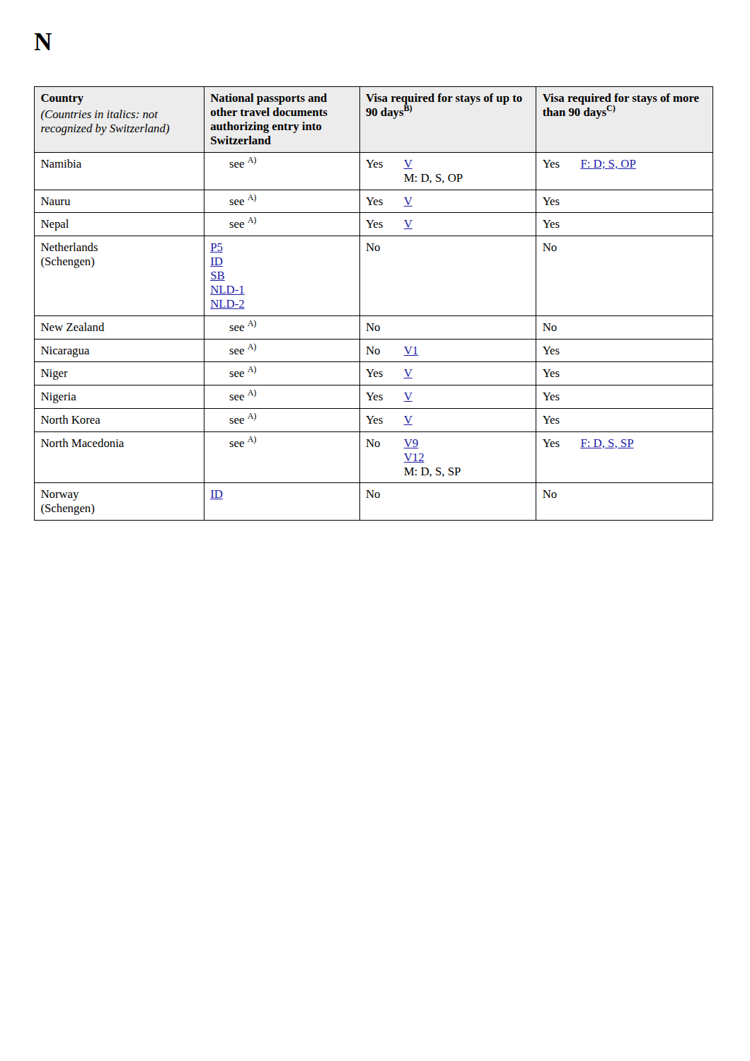N
| Country (Countries in italics: not recognized by Switzerland) | National passports and other travel documents authorizing entry into Switzerland | Visa required for stays of up to 90 days B) | Visa required for stays of more than 90 days C) |
| --- | --- | --- | --- |
| Namibia | see A) | Yes V M: D, S, OP | Yes F: D; S, OP |
| Nauru | see A) | Yes V | Yes |
| Nepal | see A) | Yes V | Yes |
| Netherlands (Schengen) | P5 ID SB NLD-1 NLD-2 | No | No |
| New Zealand | see A) | No | No |
| Nicaragua | see A) | No V1 | Yes |
| Niger | see A) | Yes V | Yes |
| Nigeria | see A) | Yes V | Yes |
| North Korea | see A) | Yes V | Yes |
| North Macedonia | see A) | No V9 V12 M: D, S, SP | Yes F: D, S, SP |
| Norway (Schengen) | ID | No | No |